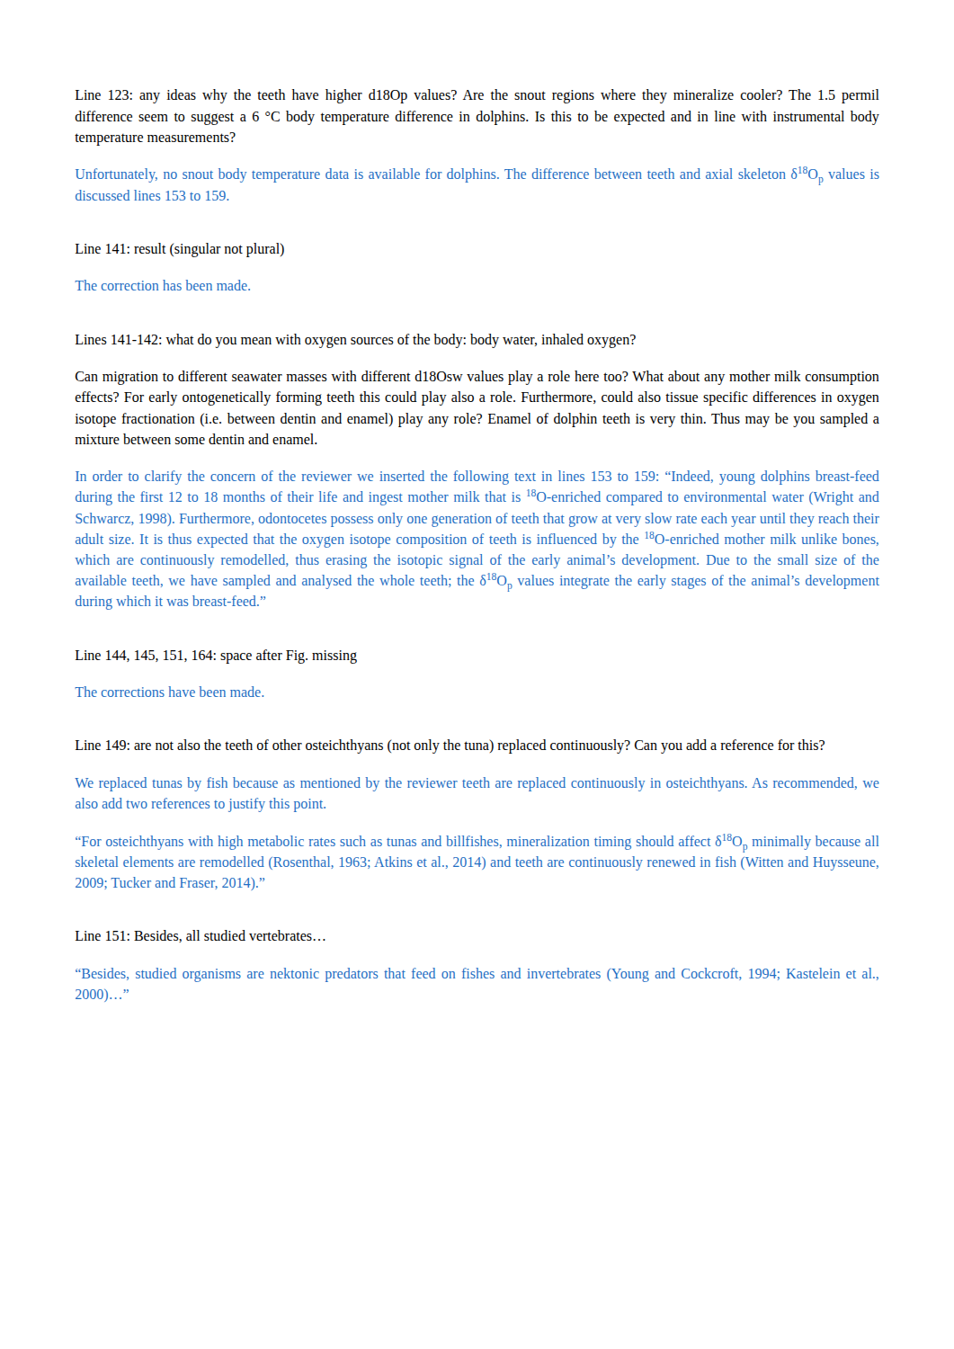Line 123: any ideas why the teeth have higher d18Op values? Are the snout regions where they mineralize cooler? The 1.5 permil difference seem to suggest a 6 °C body temperature difference in dolphins. Is this to be expected and in line with instrumental body temperature measurements?
Unfortunately, no snout body temperature data is available for dolphins. The difference between teeth and axial skeleton δ18Op values is discussed lines 153 to 159.
Line 141: result (singular not plural)
The correction has been made.
Lines 141-142: what do you mean with oxygen sources of the body: body water, inhaled oxygen?
Can migration to different seawater masses with different d18Osw values play a role here too? What about any mother milk consumption effects? For early ontogenetically forming teeth this could play also a role. Furthermore, could also tissue specific differences in oxygen isotope fractionation (i.e. between dentin and enamel) play any role? Enamel of dolphin teeth is very thin. Thus may be you sampled a mixture between some dentin and enamel.
In order to clarify the concern of the reviewer we inserted the following text in lines 153 to 159: “Indeed, young dolphins breast-feed during the first 12 to 18 months of their life and ingest mother milk that is 18O-enriched compared to environmental water (Wright and Schwarcz, 1998). Furthermore, odontocetes possess only one generation of teeth that grow at very slow rate each year until they reach their adult size. It is thus expected that the oxygen isotope composition of teeth is influenced by the 18O-enriched mother milk unlike bones, which are continuously remodelled, thus erasing the isotopic signal of the early animal’s development. Due to the small size of the available teeth, we have sampled and analysed the whole teeth; the δ18Op values integrate the early stages of the animal’s development during which it was breast-feed.”
Line 144, 145, 151, 164: space after Fig. missing
The corrections have been made.
Line 149: are not also the teeth of other osteichthyans (not only the tuna) replaced continuously? Can you add a reference for this?
We replaced tunas by fish because as mentioned by the reviewer teeth are replaced continuously in osteichthyans. As recommended, we also add two references to justify this point.
“For osteichthyans with high metabolic rates such as tunas and billfishes, mineralization timing should affect δ18Op minimally because all skeletal elements are remodelled (Rosenthal, 1963; Atkins et al., 2014) and teeth are continuously renewed in fish (Witten and Huysseune, 2009; Tucker and Fraser, 2014).”
Line 151: Besides, all studied vertebrates…
“Besides, studied organisms are nektonic predators that feed on fishes and invertebrates (Young and Cockcroft, 1994; Kastelein et al., 2000)…”